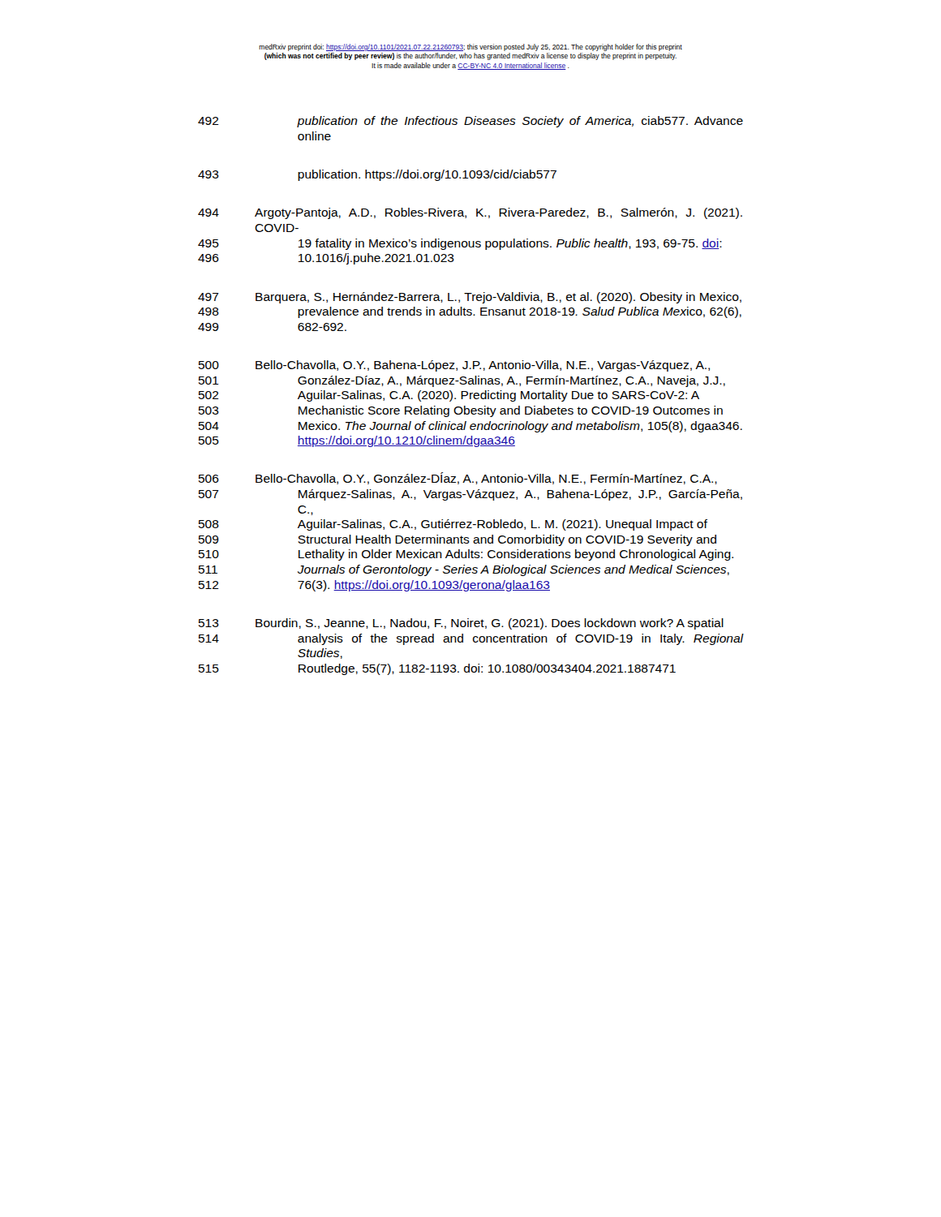medRxiv preprint doi: https://doi.org/10.1101/2021.07.22.21260793; this version posted July 25, 2021. The copyright holder for this preprint (which was not certified by peer review) is the author/funder, who has granted medRxiv a license to display the preprint in perpetuity. It is made available under a CC-BY-NC 4.0 International license .
492
publication of the Infectious Diseases Society of America, ciab577. Advance online
493
publication. https://doi.org/10.1093/cid/ciab577
494
Argoty-Pantoja, A.D., Robles-Rivera, K., Rivera-Paredez, B., Salmerón, J. (2021). COVID-
495
19 fatality in Mexico’s indigenous populations. Public health, 193, 69-75. doi:
496
10.1016/j.puhe.2021.01.023
497
Barquera, S., Hernández-Barrera, L., Trejo-Valdivia, B., et al. (2020). Obesity in Mexico,
498
prevalence and trends in adults. Ensanut 2018-19. Salud Publica Mexico, 62(6),
499
682-692.
500
Bello-Chavolla, O.Y., Bahena-López, J.P., Antonio-Villa, N.E., Vargas-Vázquez, A.,
501
González-Díaz, A., Márquez-Salinas, A., Fermín-Martínez, C.A., Naveja, J.J.,
502
Aguilar-Salinas, C.A. (2020). Predicting Mortality Due to SARS-CoV-2: A
503
Mechanistic Score Relating Obesity and Diabetes to COVID-19 Outcomes in
504
Mexico. The Journal of clinical endocrinology and metabolism, 105(8), dgaa346.
505
https://doi.org/10.1210/clinem/dgaa346
506
Bello-Chavolla, O.Y., González-DÍaz, A., Antonio-Villa, N.E., Fermín-Martínez, C.A.,
507
Márquez-Salinas, A., Vargas-Vázquez, A., Bahena-López, J.P., García-Peña, C.,
508
Aguilar-Salinas, C.A., Gutiérrez-Robledo, L. M. (2021). Unequal Impact of
509
Structural Health Determinants and Comorbidity on COVID-19 Severity and
510
Lethality in Older Mexican Adults: Considerations beyond Chronological Aging.
511
Journals of Gerontology - Series A Biological Sciences and Medical Sciences,
512
76(3). https://doi.org/10.1093/gerona/glaa163
513
Bourdin, S., Jeanne, L., Nadou, F., Noiret, G. (2021). Does lockdown work? A spatial
514
analysis of the spread and concentration of COVID-19 in Italy. Regional Studies,
515
Routledge, 55(7), 1182-1193. doi: 10.1080/00343404.2021.1887471